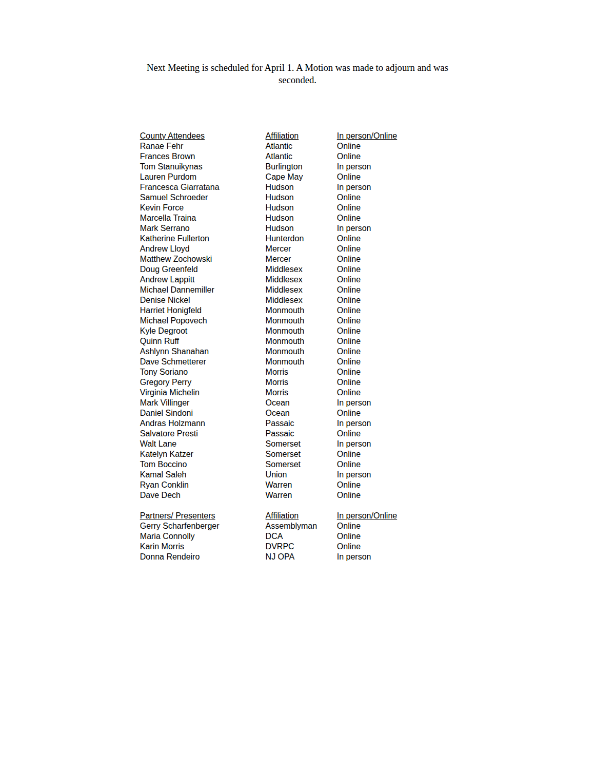Next Meeting is scheduled for April 1. A Motion was made to adjourn and was seconded.
| County Attendees | Affiliation | In person/Online |
| --- | --- | --- |
| Ranae Fehr | Atlantic | Online |
| Frances Brown | Atlantic | Online |
| Tom Stanuikynas | Burlington | In person |
| Lauren Purdom | Cape May | Online |
| Francesca Giarratana | Hudson | In person |
| Samuel Schroeder | Hudson | Online |
| Kevin Force | Hudson | Online |
| Marcella Traina | Hudson | Online |
| Mark Serrano | Hudson | In person |
| Katherine Fullerton | Hunterdon | Online |
| Andrew Lloyd | Mercer | Online |
| Matthew Zochowski | Mercer | Online |
| Doug Greenfeld | Middlesex | Online |
| Andrew Lappitt | Middlesex | Online |
| Michael Dannemiller | Middlesex | Online |
| Denise Nickel | Middlesex | Online |
| Harriet Honigfeld | Monmouth | Online |
| Michael Popovech | Monmouth | Online |
| Kyle Degroot | Monmouth | Online |
| Quinn Ruff | Monmouth | Online |
| Ashlynn Shanahan | Monmouth | Online |
| Dave Schmetterer | Monmouth | Online |
| Tony Soriano | Morris | Online |
| Gregory Perry | Morris | Online |
| Virginia Michelin | Morris | Online |
| Mark Villinger | Ocean | In person |
| Daniel Sindoni | Ocean | Online |
| Andras Holzmann | Passaic | In person |
| Salvatore Presti | Passaic | Online |
| Walt Lane | Somerset | In person |
| Katelyn Katzer | Somerset | Online |
| Tom Boccino | Somerset | Online |
| Kamal Saleh | Union | In person |
| Ryan Conklin | Warren | Online |
| Dave Dech | Warren | Online |
| Partners/ Presenters | Affiliation | In person/Online |
| Gerry Scharfenberger | Assemblyman | Online |
| Maria Connolly | DCA | Online |
| Karin Morris | DVRPC | Online |
| Donna Rendeiro | NJ OPA | In person |